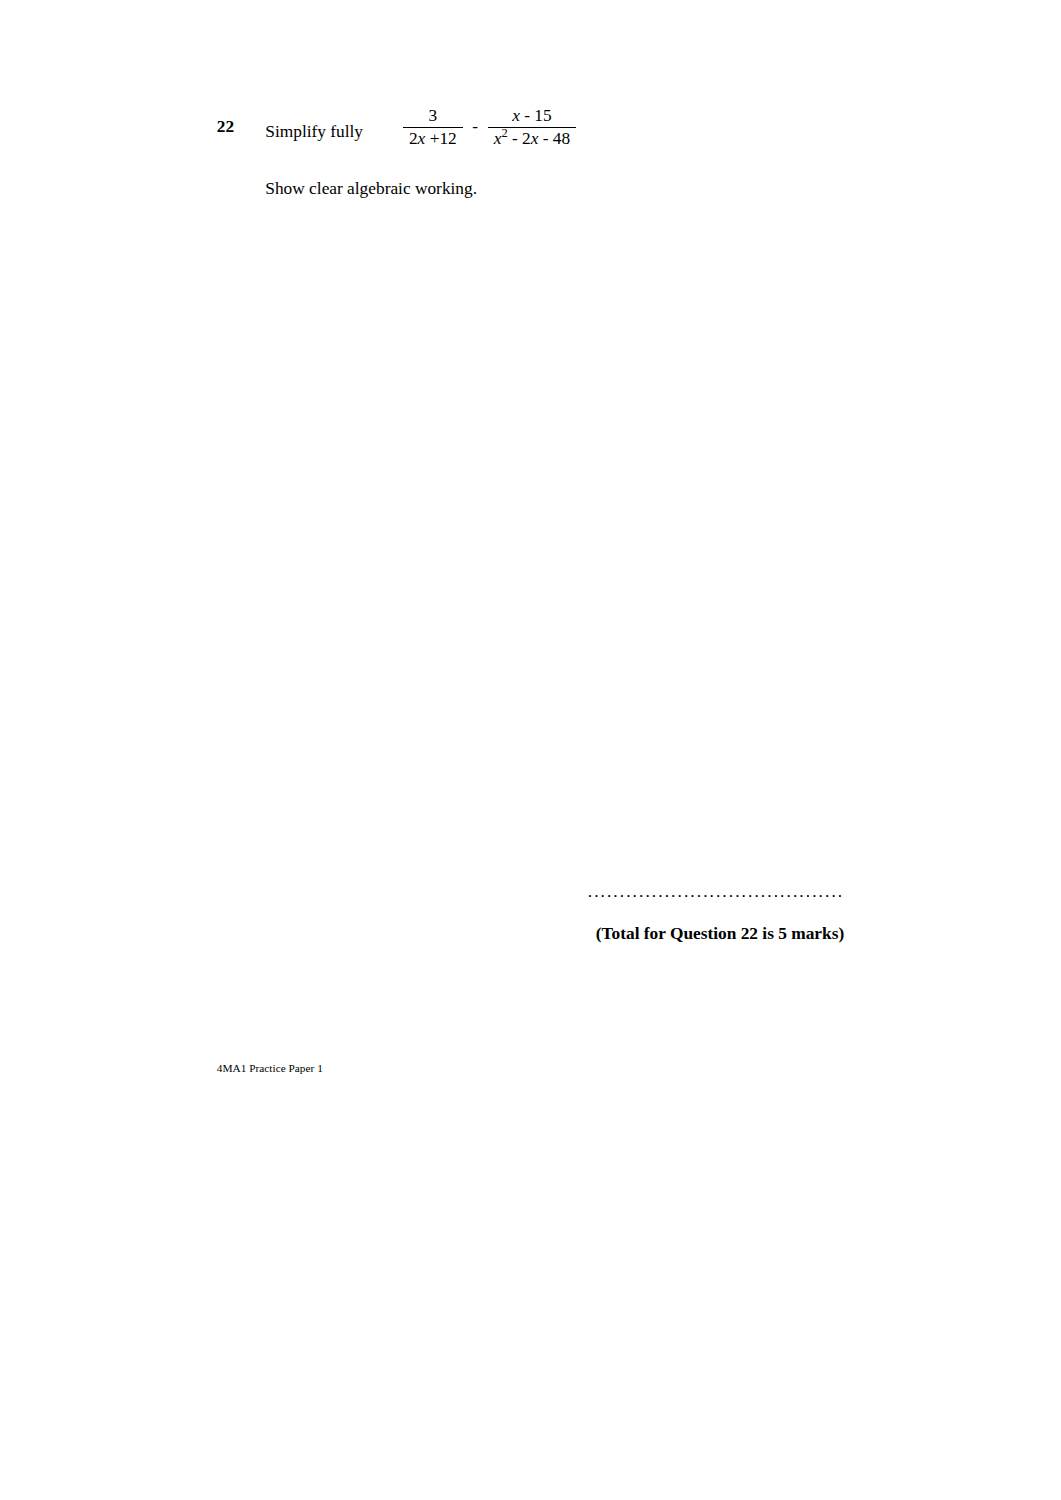22
Simplify fully
3 2x +12 - x - 15 x2 - 2x - 48
Show clear algebraic working.
........................................
(Total for Question 22 is 5 marks)
4MA1 Practice Paper 1